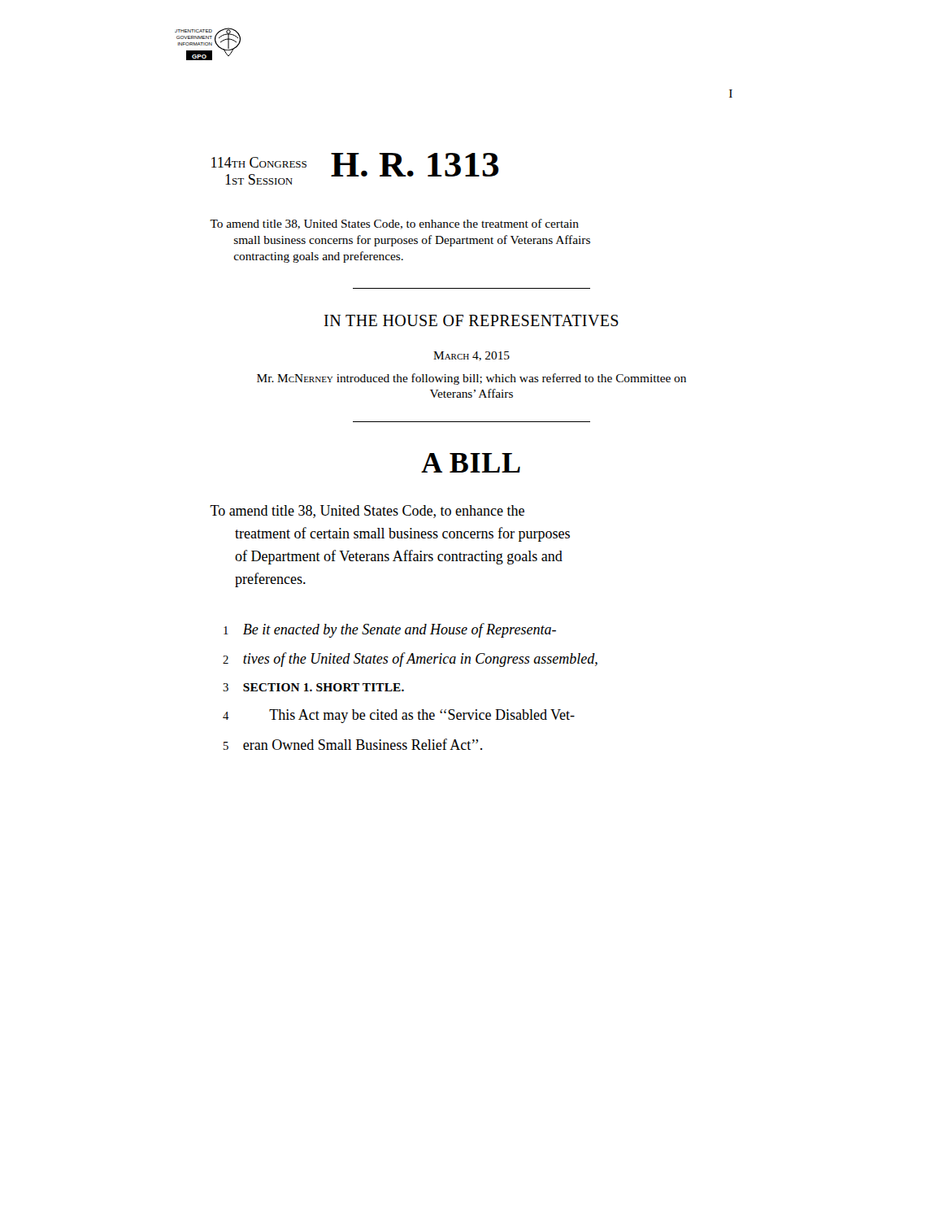AUTHENTICATED U.S. GOVERNMENT INFORMATION GPO
I
114th Congress 1st Session
H. R. 1313
To amend title 38, United States Code, to enhance the treatment of certain small business concerns for purposes of Department of Veterans Affairs contracting goals and preferences.
IN THE HOUSE OF REPRESENTATIVES
March 4, 2015
Mr. McNerney introduced the following bill; which was referred to the Committee on Veterans’ Affairs
A BILL
To amend title 38, United States Code, to enhance the treatment of certain small business concerns for purposes of Department of Veterans Affairs contracting goals and preferences.
1
Be it enacted by the Senate and House of Representa-
2
tives of the United States of America in Congress assembled,
3
SECTION 1. SHORT TITLE.
4
This Act may be cited as the ‘‘Service Disabled Vet-
5
eran Owned Small Business Relief Act’’.